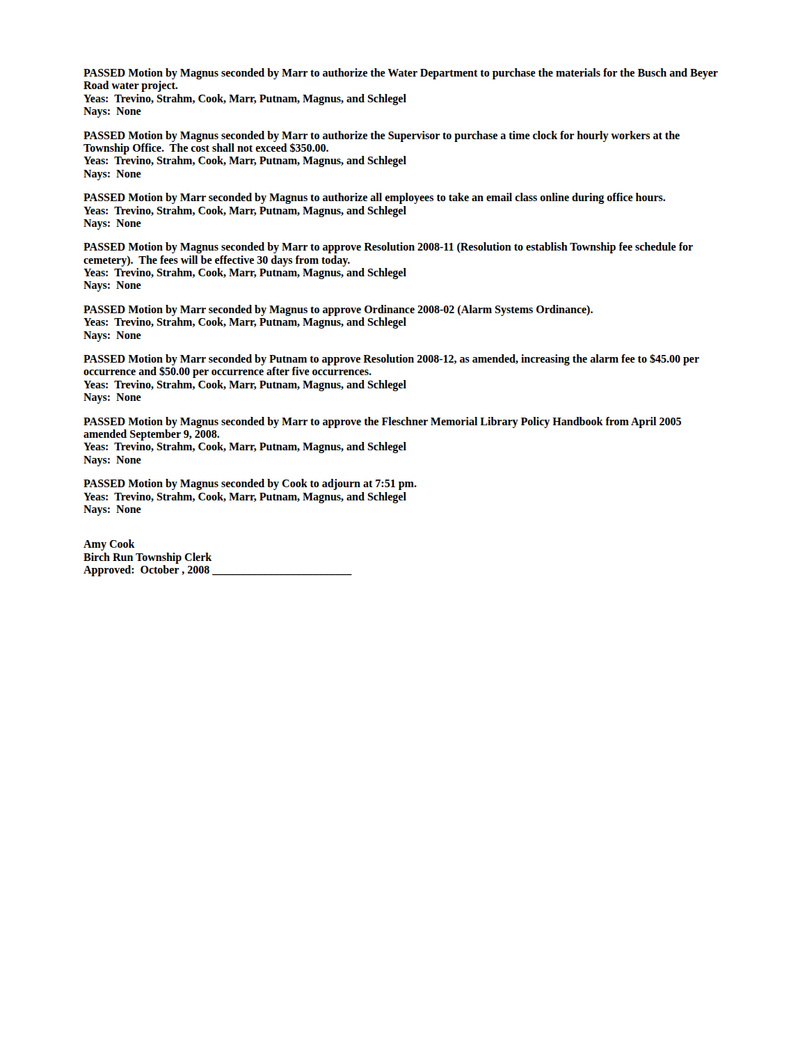PASSED Motion by Magnus seconded by Marr to authorize the Water Department to purchase the materials for the Busch and Beyer Road water project.
Yeas: Trevino, Strahm, Cook, Marr, Putnam, Magnus, and Schlegel
Nays: None
PASSED Motion by Magnus seconded by Marr to authorize the Supervisor to purchase a time clock for hourly workers at the Township Office. The cost shall not exceed $350.00.
Yeas: Trevino, Strahm, Cook, Marr, Putnam, Magnus, and Schlegel
Nays: None
PASSED Motion by Marr seconded by Magnus to authorize all employees to take an email class online during office hours.
Yeas: Trevino, Strahm, Cook, Marr, Putnam, Magnus, and Schlegel
Nays: None
PASSED Motion by Magnus seconded by Marr to approve Resolution 2008-11 (Resolution to establish Township fee schedule for cemetery). The fees will be effective 30 days from today.
Yeas: Trevino, Strahm, Cook, Marr, Putnam, Magnus, and Schlegel
Nays: None
PASSED Motion by Marr seconded by Magnus to approve Ordinance 2008-02 (Alarm Systems Ordinance).
Yeas: Trevino, Strahm, Cook, Marr, Putnam, Magnus, and Schlegel
Nays: None
PASSED Motion by Marr seconded by Putnam to approve Resolution 2008-12, as amended, increasing the alarm fee to $45.00 per occurrence and $50.00 per occurrence after five occurrences.
Yeas: Trevino, Strahm, Cook, Marr, Putnam, Magnus, and Schlegel
Nays: None
PASSED Motion by Magnus seconded by Marr to approve the Fleschner Memorial Library Policy Handbook from April 2005 amended September 9, 2008.
Yeas: Trevino, Strahm, Cook, Marr, Putnam, Magnus, and Schlegel
Nays: None
PASSED Motion by Magnus seconded by Cook to adjourn at 7:51 pm.
Yeas: Trevino, Strahm, Cook, Marr, Putnam, Magnus, and Schlegel
Nays: None
Amy Cook
Birch Run Township Clerk
Approved: October , 2008 _________________________